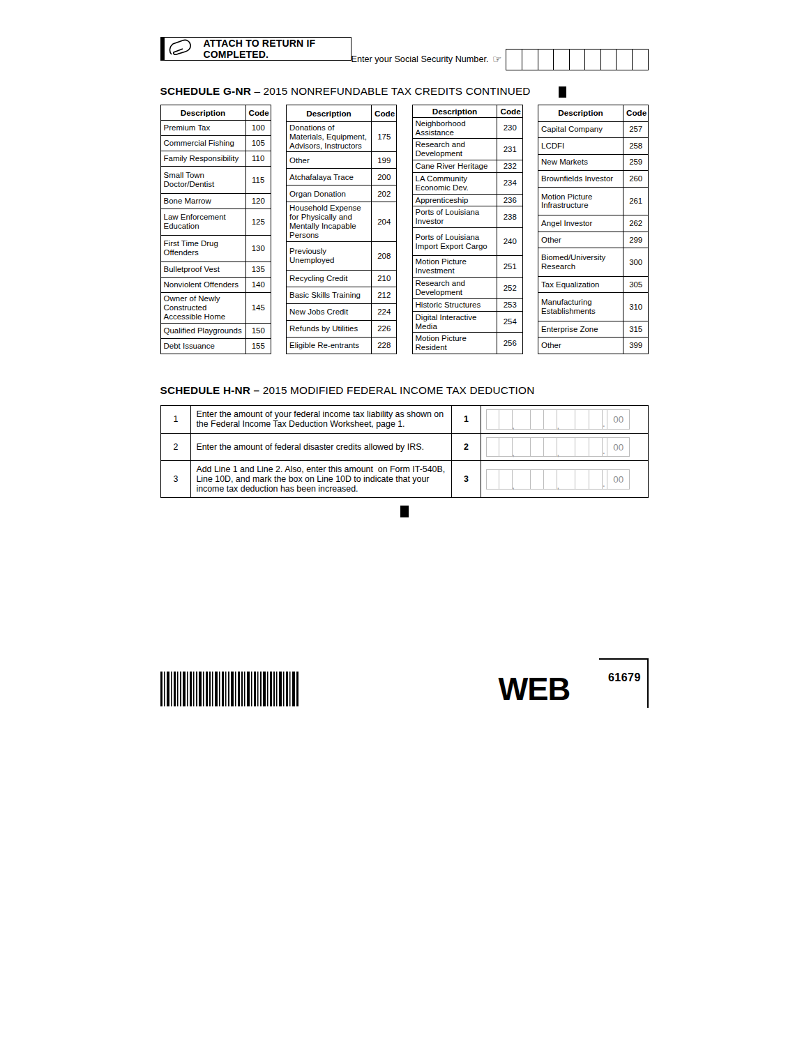ATTACH TO RETURN IF COMPLETED.
Enter your Social Security Number. ☞
SCHEDULE G-NR – 2015 NONREFUNDABLE TAX CREDITS CONTINUED
| Description | Code |
| --- | --- |
| Premium Tax | 100 |
| Commercial Fishing | 105 |
| Family Responsibility | 110 |
| Small Town Doctor/Dentist | 115 |
| Bone Marrow | 120 |
| Law Enforcement Education | 125 |
| First Time Drug Offenders | 130 |
| Bulletproof Vest | 135 |
| Nonviolent Offenders | 140 |
| Owner of Newly Constructed Accessible Home | 145 |
| Qualified Playgrounds | 150 |
| Debt Issuance | 155 |
| Description | Code |
| --- | --- |
| Donations of Materials, Equipment, Advisors, Instructors | 175 |
| Other | 199 |
| Atchafalaya Trace | 200 |
| Organ Donation | 202 |
| Household Expense for Physically and Mentally Incapable Persons | 204 |
| Previously Unemployed | 208 |
| Recycling Credit | 210 |
| Basic Skills Training | 212 |
| New Jobs Credit | 224 |
| Refunds by Utilities | 226 |
| Eligible Re-entrants | 228 |
| Description | Code |
| --- | --- |
| Neighborhood Assistance | 230 |
| Research and Development | 231 |
| Cane River Heritage | 232 |
| LA Community Economic Dev. | 234 |
| Apprenticeship | 236 |
| Ports of Louisiana Investor | 238 |
| Ports of Louisiana Import Export Cargo | 240 |
| Motion Picture Investment | 251 |
| Research and Development | 252 |
| Historic Structures | 253 |
| Digital Interactive Media | 254 |
| Motion Picture Resident | 256 |
| Description | Code |
| --- | --- |
| Capital Company | 257 |
| LCDFI | 258 |
| New Markets | 259 |
| Brownfields Investor | 260 |
| Motion Picture Infrastructure | 261 |
| Angel Investor | 262 |
| Other | 299 |
| Biomed/University Research | 300 |
| Tax Equalization | 305 |
| Manufacturing Establishments | 310 |
| Enterprise Zone | 315 |
| Other | 399 |
SCHEDULE H-NR – 2015 MODIFIED FEDERAL INCOME TAX DEDUCTION
| 1 | Enter the amount of your federal income tax liability as shown on the Federal Income Tax Deduction Worksheet, page 1. | 1 | 00 |
| 2 | Enter the amount of federal disaster credits allowed by IRS. | 2 | 00 |
| 3 | Add Line 1 and Line 2. Also, enter this amount on Form IT-540B, Line 10D, and mark the box on Line 10D to indicate that your income tax deduction has been increased. | 3 | 00 |
61679
WEB